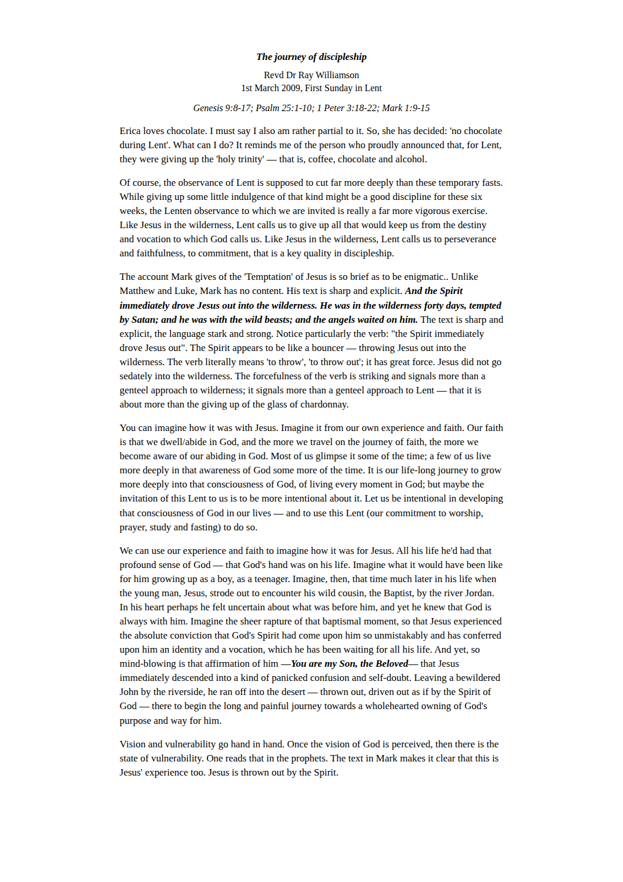The journey of discipleship
Revd Dr Ray Williamson
1st March 2009, First Sunday in Lent
Genesis 9:8-17; Psalm 25:1-10; 1 Peter 3:18-22; Mark 1:9-15
Erica loves chocolate. I must say I also am rather partial to it. So, she has decided: 'no chocolate during Lent'. What can I do? It reminds me of the person who proudly announced that, for Lent, they were giving up the 'holy trinity' — that is, coffee, chocolate and alcohol.
Of course, the observance of Lent is supposed to cut far more deeply than these temporary fasts. While giving up some little indulgence of that kind might be a good discipline for these six weeks, the Lenten observance to which we are invited is really a far more vigorous exercise. Like Jesus in the wilderness, Lent calls us to give up all that would keep us from the destiny and vocation to which God calls us. Like Jesus in the wilderness, Lent calls us to perseverance and faithfulness, to commitment, that is a key quality in discipleship.
The account Mark gives of the 'Temptation' of Jesus is so brief as to be enigmatic.. Unlike Matthew and Luke, Mark has no content. His text is sharp and explicit. And the Spirit immediately drove Jesus out into the wilderness. He was in the wilderness forty days, tempted by Satan; and he was with the wild beasts; and the angels waited on him. The text is sharp and explicit, the language stark and strong. Notice particularly the verb: "the Spirit immediately drove Jesus out". The Spirit appears to be like a bouncer — throwing Jesus out into the wilderness. The verb literally means 'to throw', 'to throw out'; it has great force. Jesus did not go sedately into the wilderness. The forcefulness of the verb is striking and signals more than a genteel approach to wilderness; it signals more than a genteel approach to Lent — that it is about more than the giving up of the glass of chardonnay.
You can imagine how it was with Jesus. Imagine it from our own experience and faith. Our faith is that we dwell/abide in God, and the more we travel on the journey of faith, the more we become aware of our abiding in God. Most of us glimpse it some of the time; a few of us live more deeply in that awareness of God some more of the time. It is our life-long journey to grow more deeply into that consciousness of God, of living every moment in God; but maybe the invitation of this Lent to us is to be more intentional about it. Let us be intentional in developing that consciousness of God in our lives — and to use this Lent (our commitment to worship, prayer, study and fasting) to do so.
We can use our experience and faith to imagine how it was for Jesus. All his life he'd had that profound sense of God — that God's hand was on his life. Imagine what it would have been like for him growing up as a boy, as a teenager. Imagine, then, that time much later in his life when the young man, Jesus, strode out to encounter his wild cousin, the Baptist, by the river Jordan. In his heart perhaps he felt uncertain about what was before him, and yet he knew that God is always with him. Imagine the sheer rapture of that baptismal moment, so that Jesus experienced the absolute conviction that God's Spirit had come upon him so unmistakably and has conferred upon him an identity and a vocation, which he has been waiting for all his life. And yet, so mind-blowing is that affirmation of him —You are my Son, the Beloved— that Jesus immediately descended into a kind of panicked confusion and self-doubt. Leaving a bewildered John by the riverside, he ran off into the desert — thrown out, driven out as if by the Spirit of God — there to begin the long and painful journey towards a wholehearted owning of God's purpose and way for him.
Vision and vulnerability go hand in hand. Once the vision of God is perceived, then there is the state of vulnerability. One reads that in the prophets. The text in Mark makes it clear that this is Jesus' experience too. Jesus is thrown out by the Spirit.